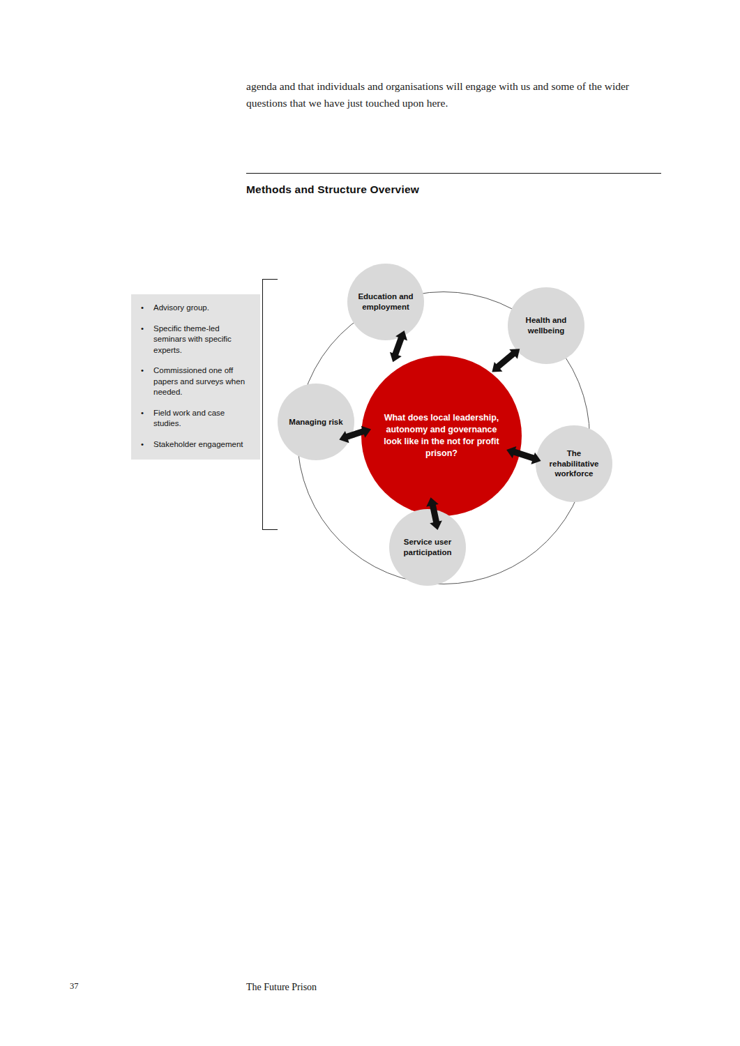agenda and that individuals and organisations will engage with us and some of the wider questions that we have just touched upon here.
Methods and Structure Overview
Advisory group.
Specific theme-led seminars with specific experts.
Commissioned one off papers and surveys when needed.
Field work and case studies.
Stakeholder engagement
What does local leadership, autonomy and governance look like in the not for profit prison?
Education and employment
Health and wellbeing
The rehabilitative workforce
Service user participation
Managing risk
37
The Future Prison